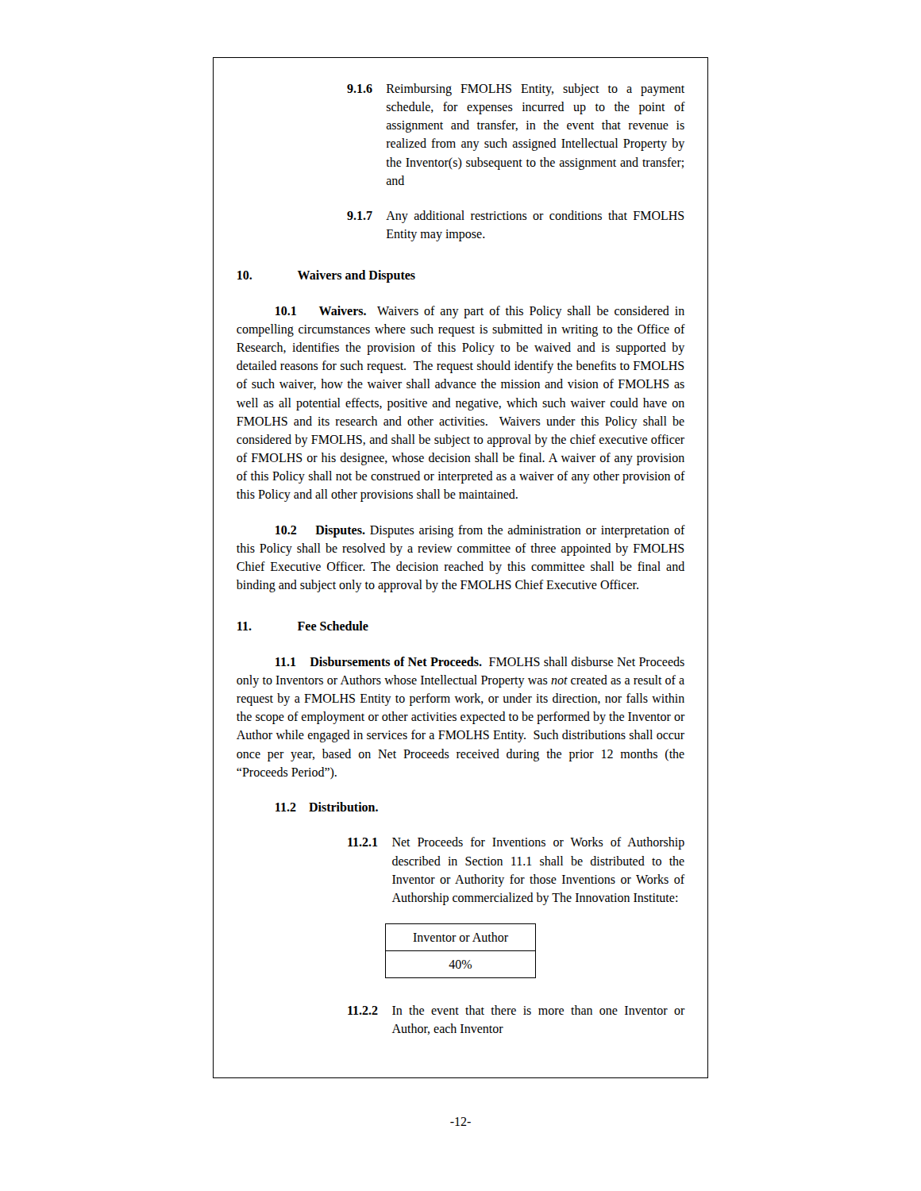9.1.6 Reimbursing FMOLHS Entity, subject to a payment schedule, for expenses incurred up to the point of assignment and transfer, in the event that revenue is realized from any such assigned Intellectual Property by the Inventor(s) subsequent to the assignment and transfer; and
9.1.7 Any additional restrictions or conditions that FMOLHS Entity may impose.
10. Waivers and Disputes
10.1 Waivers. Waivers of any part of this Policy shall be considered in compelling circumstances where such request is submitted in writing to the Office of Research, identifies the provision of this Policy to be waived and is supported by detailed reasons for such request. The request should identify the benefits to FMOLHS of such waiver, how the waiver shall advance the mission and vision of FMOLHS as well as all potential effects, positive and negative, which such waiver could have on FMOLHS and its research and other activities. Waivers under this Policy shall be considered by FMOLHS, and shall be subject to approval by the chief executive officer of FMOLHS or his designee, whose decision shall be final. A waiver of any provision of this Policy shall not be construed or interpreted as a waiver of any other provision of this Policy and all other provisions shall be maintained.
10.2 Disputes. Disputes arising from the administration or interpretation of this Policy shall be resolved by a review committee of three appointed by FMOLHS Chief Executive Officer. The decision reached by this committee shall be final and binding and subject only to approval by the FMOLHS Chief Executive Officer.
11. Fee Schedule
11.1 Disbursements of Net Proceeds. FMOLHS shall disburse Net Proceeds only to Inventors or Authors whose Intellectual Property was not created as a result of a request by a FMOLHS Entity to perform work, or under its direction, nor falls within the scope of employment or other activities expected to be performed by the Inventor or Author while engaged in services for a FMOLHS Entity. Such distributions shall occur once per year, based on Net Proceeds received during the prior 12 months (the “Proceeds Period”).
11.2 Distribution.
11.2.1 Net Proceeds for Inventions or Works of Authorship described in Section 11.1 shall be distributed to the Inventor or Authority for those Inventions or Works of Authorship commercialized by The Innovation Institute:
| Inventor or Author |
| 40% |
11.2.2 In the event that there is more than one Inventor or Author, each Inventor
-12-